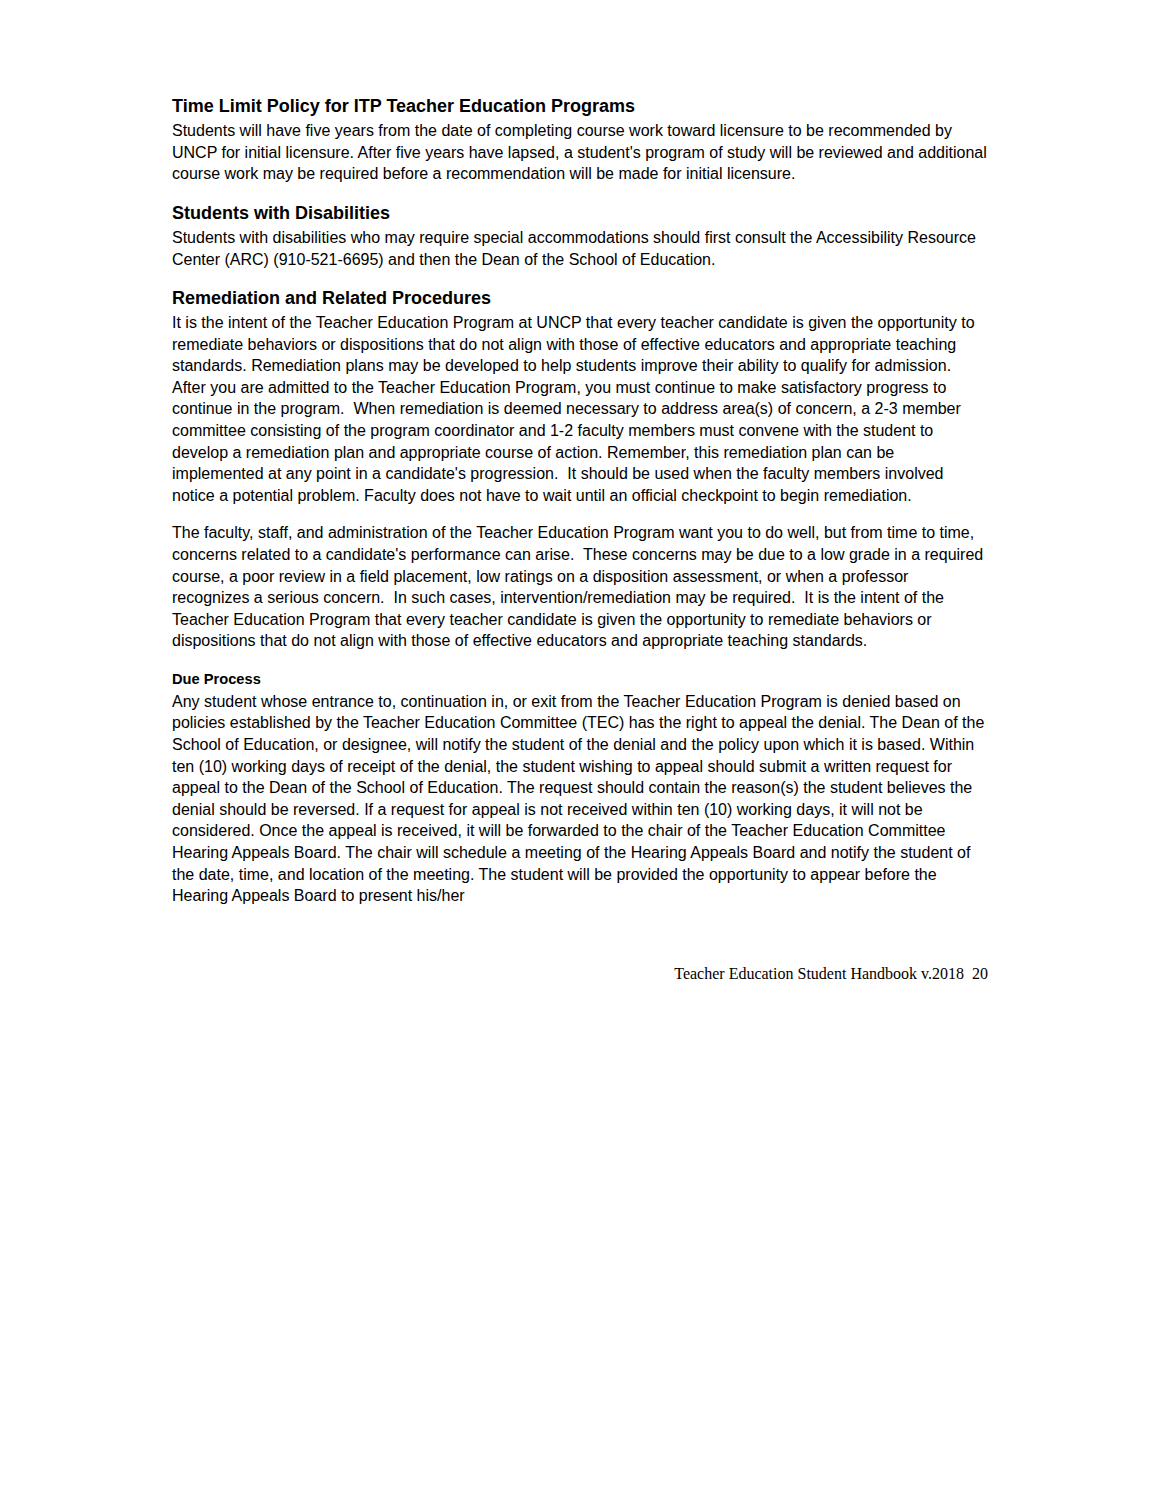Time Limit Policy for ITP Teacher Education Programs
Students will have five years from the date of completing course work toward licensure to be recommended by UNCP for initial licensure. After five years have lapsed, a student's program of study will be reviewed and additional course work may be required before a recommendation will be made for initial licensure.
Students with Disabilities
Students with disabilities who may require special accommodations should first consult the Accessibility Resource Center (ARC) (910-521-6695) and then the Dean of the School of Education.
Remediation and Related Procedures
It is the intent of the Teacher Education Program at UNCP that every teacher candidate is given the opportunity to remediate behaviors or dispositions that do not align with those of effective educators and appropriate teaching standards. Remediation plans may be developed to help students improve their ability to qualify for admission. After you are admitted to the Teacher Education Program, you must continue to make satisfactory progress to continue in the program. When remediation is deemed necessary to address area(s) of concern, a 2-3 member committee consisting of the program coordinator and 1-2 faculty members must convene with the student to develop a remediation plan and appropriate course of action. Remember, this remediation plan can be implemented at any point in a candidate's progression. It should be used when the faculty members involved notice a potential problem. Faculty does not have to wait until an official checkpoint to begin remediation.
The faculty, staff, and administration of the Teacher Education Program want you to do well, but from time to time, concerns related to a candidate's performance can arise. These concerns may be due to a low grade in a required course, a poor review in a field placement, low ratings on a disposition assessment, or when a professor recognizes a serious concern. In such cases, intervention/remediation may be required. It is the intent of the Teacher Education Program that every teacher candidate is given the opportunity to remediate behaviors or dispositions that do not align with those of effective educators and appropriate teaching standards.
Due Process
Any student whose entrance to, continuation in, or exit from the Teacher Education Program is denied based on policies established by the Teacher Education Committee (TEC) has the right to appeal the denial. The Dean of the School of Education, or designee, will notify the student of the denial and the policy upon which it is based. Within ten (10) working days of receipt of the denial, the student wishing to appeal should submit a written request for appeal to the Dean of the School of Education. The request should contain the reason(s) the student believes the denial should be reversed. If a request for appeal is not received within ten (10) working days, it will not be considered. Once the appeal is received, it will be forwarded to the chair of the Teacher Education Committee Hearing Appeals Board. The chair will schedule a meeting of the Hearing Appeals Board and notify the student of the date, time, and location of the meeting. The student will be provided the opportunity to appear before the Hearing Appeals Board to present his/her
Teacher Education Student Handbook v.2018 20